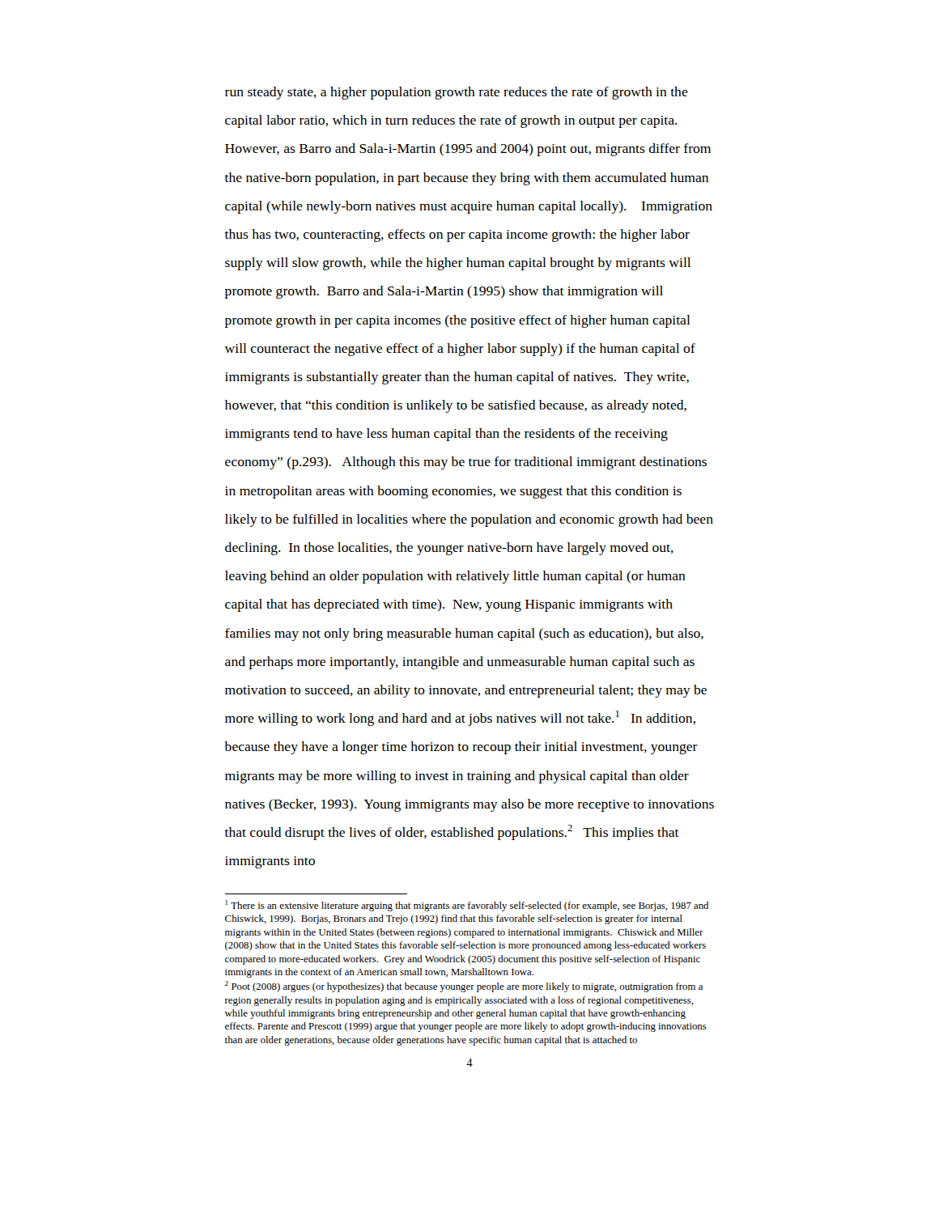run steady state, a higher population growth rate reduces the rate of growth in the capital labor ratio, which in turn reduces the rate of growth in output per capita. However, as Barro and Sala-i-Martin (1995 and 2004) point out, migrants differ from the native-born population, in part because they bring with them accumulated human capital (while newly-born natives must acquire human capital locally). Immigration thus has two, counteracting, effects on per capita income growth: the higher labor supply will slow growth, while the higher human capital brought by migrants will promote growth. Barro and Sala-i-Martin (1995) show that immigration will promote growth in per capita incomes (the positive effect of higher human capital will counteract the negative effect of a higher labor supply) if the human capital of immigrants is substantially greater than the human capital of natives. They write, however, that “this condition is unlikely to be satisfied because, as already noted, immigrants tend to have less human capital than the residents of the receiving economy” (p.293). Although this may be true for traditional immigrant destinations in metropolitan areas with booming economies, we suggest that this condition is likely to be fulfilled in localities where the population and economic growth had been declining. In those localities, the younger native-born have largely moved out, leaving behind an older population with relatively little human capital (or human capital that has depreciated with time). New, young Hispanic immigrants with families may not only bring measurable human capital (such as education), but also, and perhaps more importantly, intangible and unmeasurable human capital such as motivation to succeed, an ability to innovate, and entrepreneurial talent; they may be more willing to work long and hard and at jobs natives will not take.1 In addition, because they have a longer time horizon to recoup their initial investment, younger migrants may be more willing to invest in training and physical capital than older natives (Becker, 1993). Young immigrants may also be more receptive to innovations that could disrupt the lives of older, established populations.2 This implies that immigrants into
1 There is an extensive literature arguing that migrants are favorably self-selected (for example, see Borjas, 1987 and Chiswick, 1999). Borjas, Bronars and Trejo (1992) find that this favorable self-selection is greater for internal migrants within in the United States (between regions) compared to international immigrants. Chiswick and Miller (2008) show that in the United States this favorable self-selection is more pronounced among less-educated workers compared to more-educated workers. Grey and Woodrick (2005) document this positive self-selection of Hispanic immigrants in the context of an American small town, Marshalltown Iowa.
2 Poot (2008) argues (or hypothesizes) that because younger people are more likely to migrate, outmigration from a region generally results in population aging and is empirically associated with a loss of regional competitiveness, while youthful immigrants bring entrepreneurship and other general human capital that have growth-enhancing effects. Parente and Prescott (1999) argue that younger people are more likely to adopt growth-inducing innovations than are older generations, because older generations have specific human capital that is attached to
4